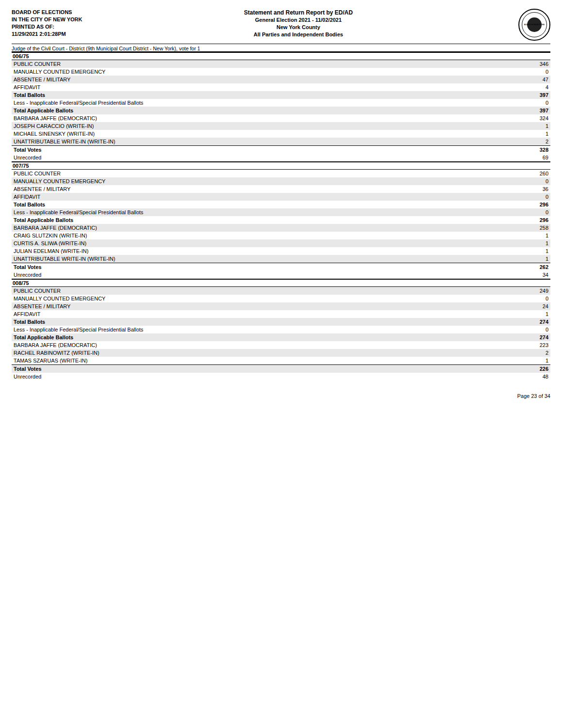BOARD OF ELECTIONS
IN THE CITY OF NEW YORK
PRINTED AS OF:
11/29/2021 2:01:28PM
Statement and Return Report by ED/AD
General Election 2021 - 11/02/2021
New York County
All Parties and Independent Bodies
Judge of the Civil Court - District (9th Municipal Court District - New York), vote for 1
006/75
| PUBLIC COUNTER | 346 |
| MANUALLY COUNTED EMERGENCY | 0 |
| ABSENTEE / MILITARY | 47 |
| AFFIDAVIT | 4 |
| Total Ballots | 397 |
| Less - Inapplicable Federal/Special Presidential Ballots | 0 |
| Total Applicable Ballots | 397 |
| BARBARA JAFFE (DEMOCRATIC) | 324 |
| JOSEPH CARACCIO (WRITE-IN) | 1 |
| MICHAEL SINENSKY (WRITE-IN) | 1 |
| UNATTRIBUTABLE WRITE-IN (WRITE-IN) | 2 |
| Total Votes | 328 |
| Unrecorded | 69 |
007/75
| PUBLIC COUNTER | 260 |
| MANUALLY COUNTED EMERGENCY | 0 |
| ABSENTEE / MILITARY | 36 |
| AFFIDAVIT | 0 |
| Total Ballots | 296 |
| Less - Inapplicable Federal/Special Presidential Ballots | 0 |
| Total Applicable Ballots | 296 |
| BARBARA JAFFE (DEMOCRATIC) | 258 |
| CRAIG SLUTZKIN (WRITE-IN) | 1 |
| CURTIS A. SLIWA (WRITE-IN) | 1 |
| JULIAN EDELMAN (WRITE-IN) | 1 |
| UNATTRIBUTABLE WRITE-IN (WRITE-IN) | 1 |
| Total Votes | 262 |
| Unrecorded | 34 |
008/75
| PUBLIC COUNTER | 249 |
| MANUALLY COUNTED EMERGENCY | 0 |
| ABSENTEE / MILITARY | 24 |
| AFFIDAVIT | 1 |
| Total Ballots | 274 |
| Less - Inapplicable Federal/Special Presidential Ballots | 0 |
| Total Applicable Ballots | 274 |
| BARBARA JAFFE (DEMOCRATIC) | 223 |
| RACHEL RABINOWITZ (WRITE-IN) | 2 |
| TAMAS SZARUAS (WRITE-IN) | 1 |
| Total Votes | 226 |
| Unrecorded | 48 |
Page 23 of 34